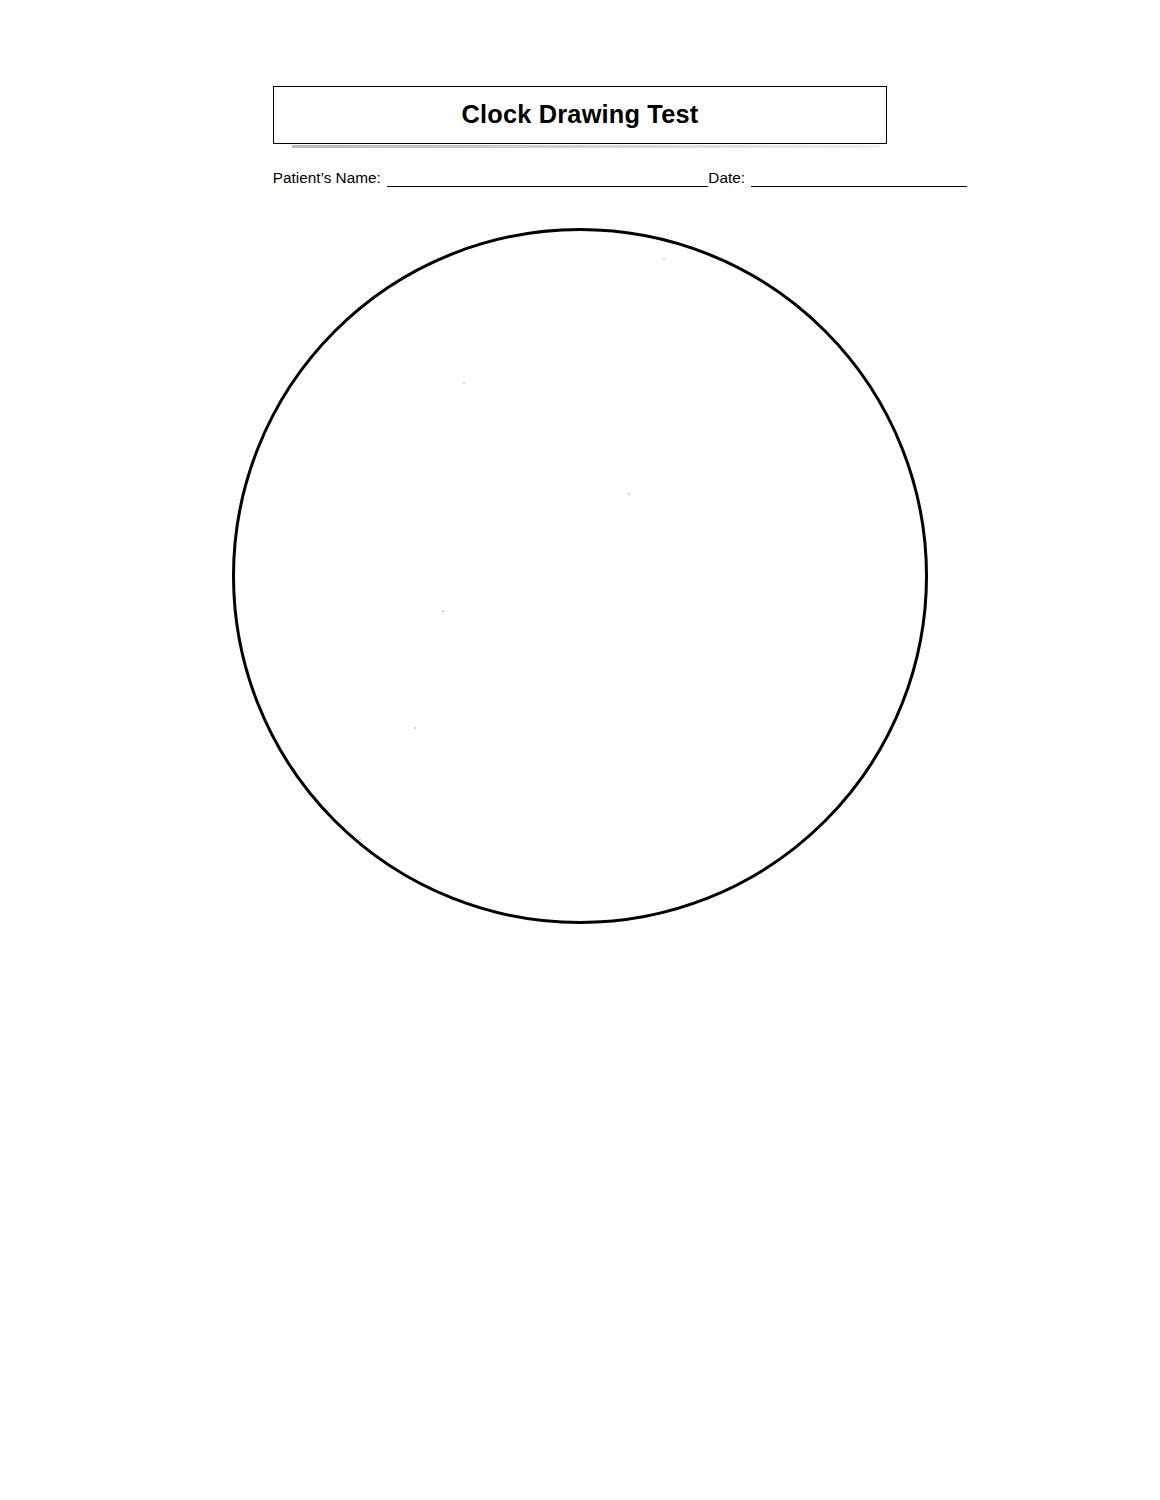Clock Drawing Test
Patient’s Name:
Date: